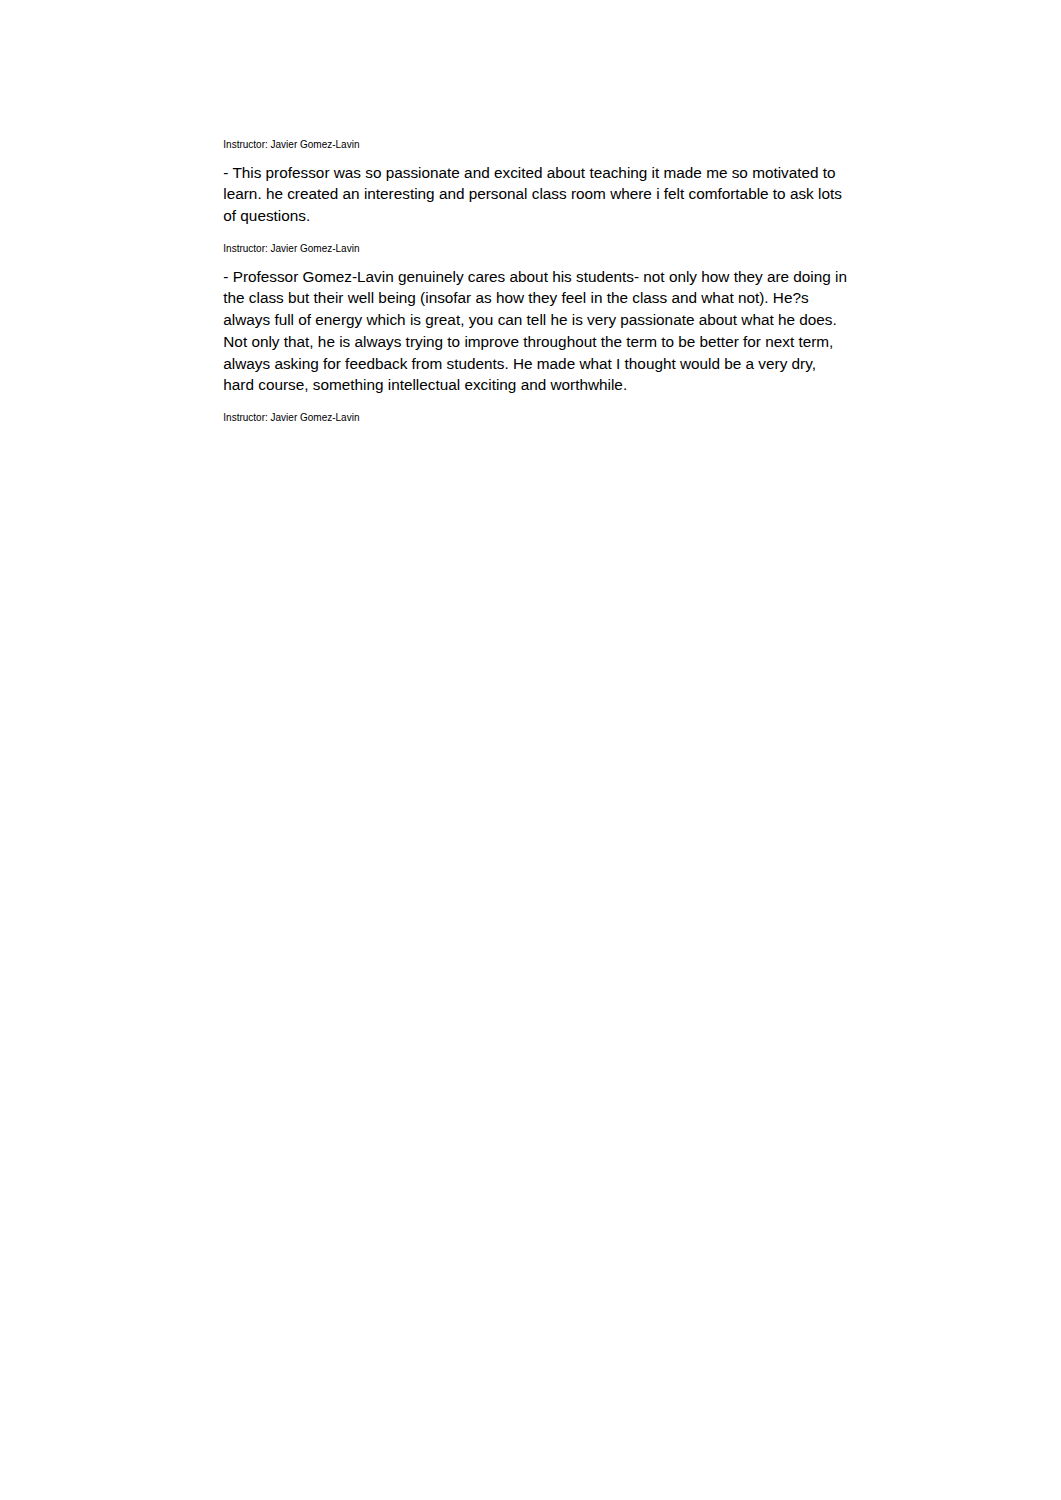Instructor: Javier Gomez-Lavin
- This professor was so passionate and excited about teaching it made me so motivated to learn. he created an interesting and personal class room where i felt comfortable to ask lots of questions.
Instructor: Javier Gomez-Lavin
- Professor Gomez-Lavin genuinely cares about his students- not only how they are doing in the class but their well being (insofar as how they feel in the class and what not). He?s always full of energy which is great, you can tell he is very passionate about what he does. Not only that, he is always trying to improve throughout the term to be better for next term, always asking for feedback from students. He made what I thought would be a very dry, hard course, something intellectual exciting and worthwhile.
Instructor: Javier Gomez-Lavin